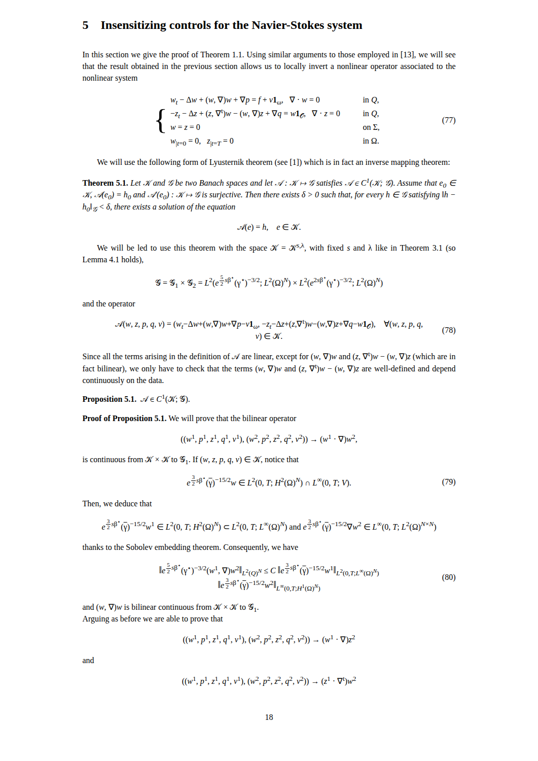5 Insensitizing controls for the Navier-Stokes system
In this section we give the proof of Theorem 1.1. Using similar arguments to those employed in [13], we will see that the result obtained in the previous section allows us to locally invert a nonlinear operator associated to the nonlinear system
{
| w t − Δ w + ( w , ∇) w + ∇ p = f + v 1 ω , ∇ · w = 0 | in Q , |
| − z t − Δ z + ( z , ∇ t ) w − ( w , ∇) z + ∇ q = w 1 𝒪 , ∇ · z = 0 | in Q , |
| w = z = 0 | on Σ, |
| w / t =0 = 0, z / t = T = 0 | in Ω. |
(77)
We will use the following form of Lyusternik theorem (see [1]) which is in fact an inverse mapping theorem:
Theorem 5.1. Let 𝒦 and 𝒢 be two Banach spaces and let 𝒜 : 𝒦 ↦ 𝒢 satisfies 𝒜 ∈ C1(𝒦; 𝒢). Assume that e0 ∈ 𝒦, 𝒜(e0) = h0 and 𝒜′(e0) : 𝒦 ↦ 𝒢 is surjective. Then there exists δ > 0 such that, for every h ∈ 𝒢 satisfying ‖h − h0‖𝒢 < δ, there exists a solution of the equation
𝒜(e) = h, e ∈ 𝒦.
We will be led to use this theorem with the space 𝒦 = 𝒦s,λ, with fixed s and λ like in Theorem 3.1 (so Lemma 4.1 holds),
𝒢 = 𝒢1 × 𝒢2 = L2(e52 sβ⋆(γ⋆)−3/2; L2(Ω)N) × L2(e2sβ⋆(γ⋆)−3/2; L2(Ω)N)
and the operator
𝒜(w, z, p, q, v) = (wt−Δw+(w,∇)w+∇p−v 1ω, −zt−Δz+(z,∇t)w−(w,∇)z+∇q−w 1𝒪), ∀(w, z, p, q, v) ∈ 𝒦. (78)
Since all the terms arising in the definition of 𝒜 are linear, except for (w, ∇)w and (z, ∇t)w − (w, ∇)z (which are in fact bilinear), we only have to check that the terms (w, ∇)w and (z, ∇t)w − (w, ∇)z are well-defined and depend continuously on the data.
Proposition 5.1. 𝒜 ∈ C1(𝒦; 𝒢).
Proof of Proposition 5.1. We will prove that the bilinear operator
((w1, p1, z1, q1, v1), (w2, p2, z2, q2, v2)) → (w1 · ∇)w2,
is continuous from 𝒦 × 𝒦 to 𝒢1. If (w, z, p, q, v) ∈ 𝒦, notice that
e32 sβ⋆(γ)−15/2w ∈ L2(0, T; H2(Ω)N) ∩ L∞(0, T; V). (79)
Then, we deduce that
e32 sβ⋆(γ)−15/2w1 ∈ L2(0, T; H2(Ω)N) ⊂ L2(0, T; L∞(Ω)N) and e32 sβ⋆(γ)−15/2∇w2 ∈ L∞(0, T; L2(Ω)N×N)
thanks to the Sobolev embedding theorem. Consequently, we have
‖e52 sβ⋆(γ⋆)−3/2(w1, ∇)w2‖L2(Q)N ≤ C ‖e32 sβ⋆(γ)−15/2w1‖L2(0,T;L∞(Ω)N) ‖e32 sβ⋆(γ)−15/2w2‖L∞(0,T;H1(Ω)N) (80)
and (w, ∇)w is bilinear continuous from 𝒦 × 𝒦 to 𝒢1.
Arguing as before we are able to prove that
((w1, p1, z1, q1, v1), (w2, p2, z2, q2, v2)) → (w1 · ∇)z2
and
((w1, p1, z1, q1, v1), (w2, p2, z2, q2, v2)) → (z1 · ∇t)w2
18